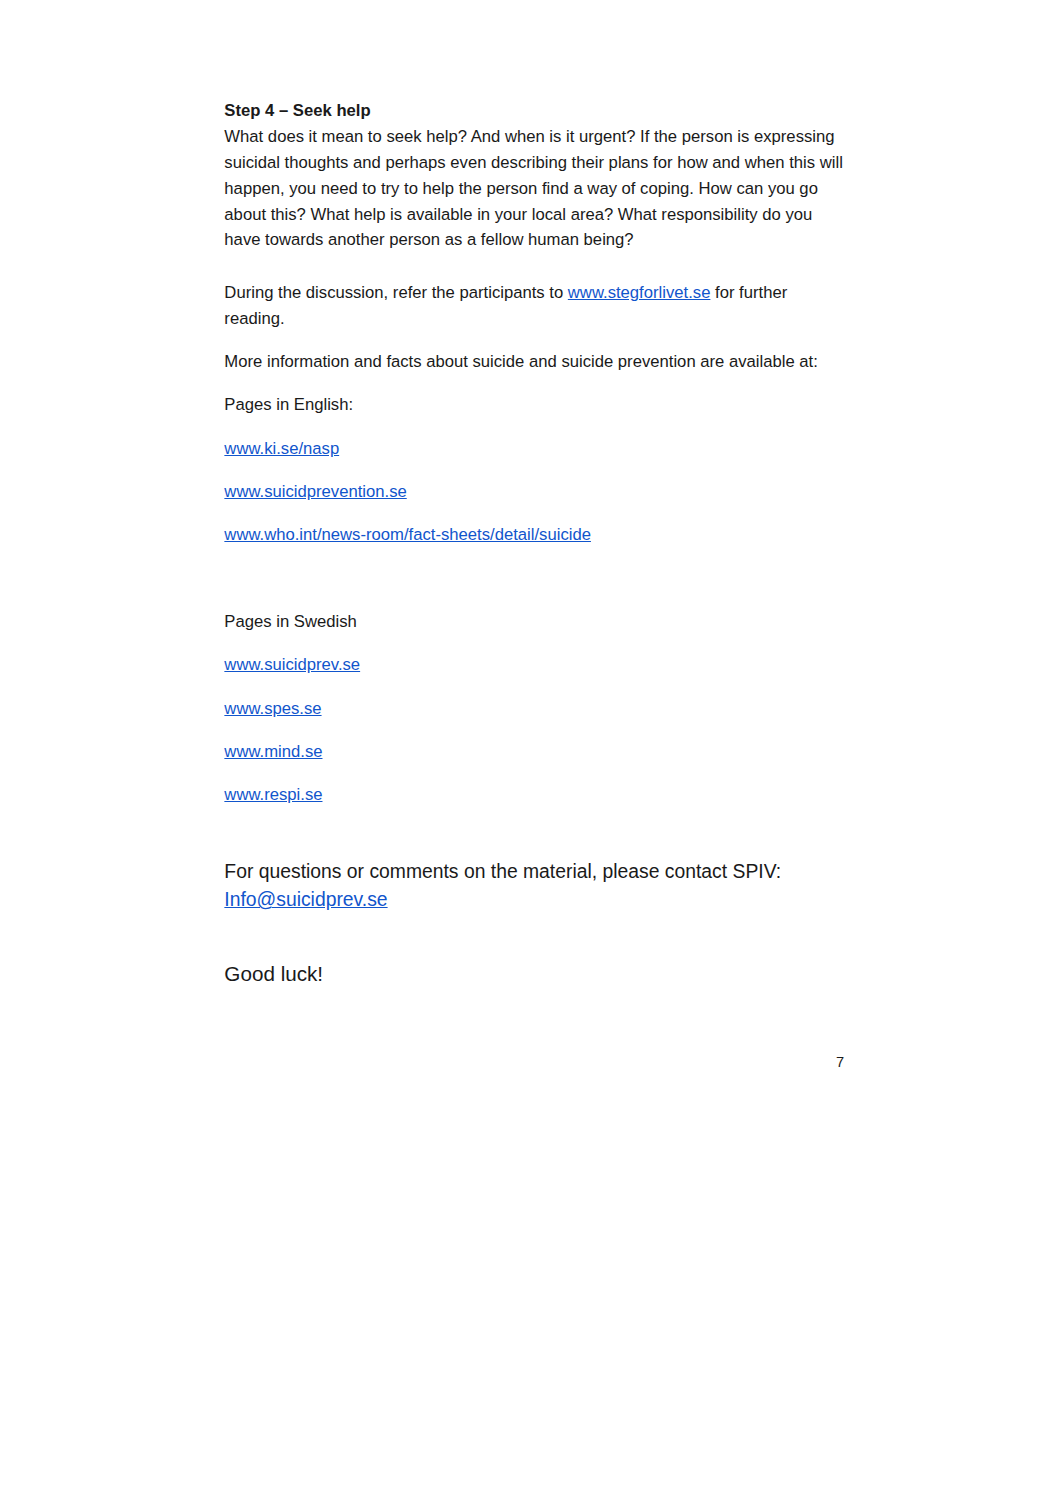Step 4 – Seek help
What does it mean to seek help? And when is it urgent? If the person is expressing suicidal thoughts and perhaps even describing their plans for how and when this will happen, you need to try to help the person find a way of coping. How can you go about this? What help is available in your local area? What responsibility do you have towards another person as a fellow human being?
During the discussion, refer the participants to www.stegforlivet.se for further reading.
More information and facts about suicide and suicide prevention are available at:
Pages in English:
www.ki.se/nasp
www.suicidprevention.se
www.who.int/news-room/fact-sheets/detail/suicide
Pages in Swedish
www.suicidprev.se
www.spes.se
www.mind.se
www.respi.se
For questions or comments on the material, please contact SPIV:
Info@suicidprev.se
Good luck!
7